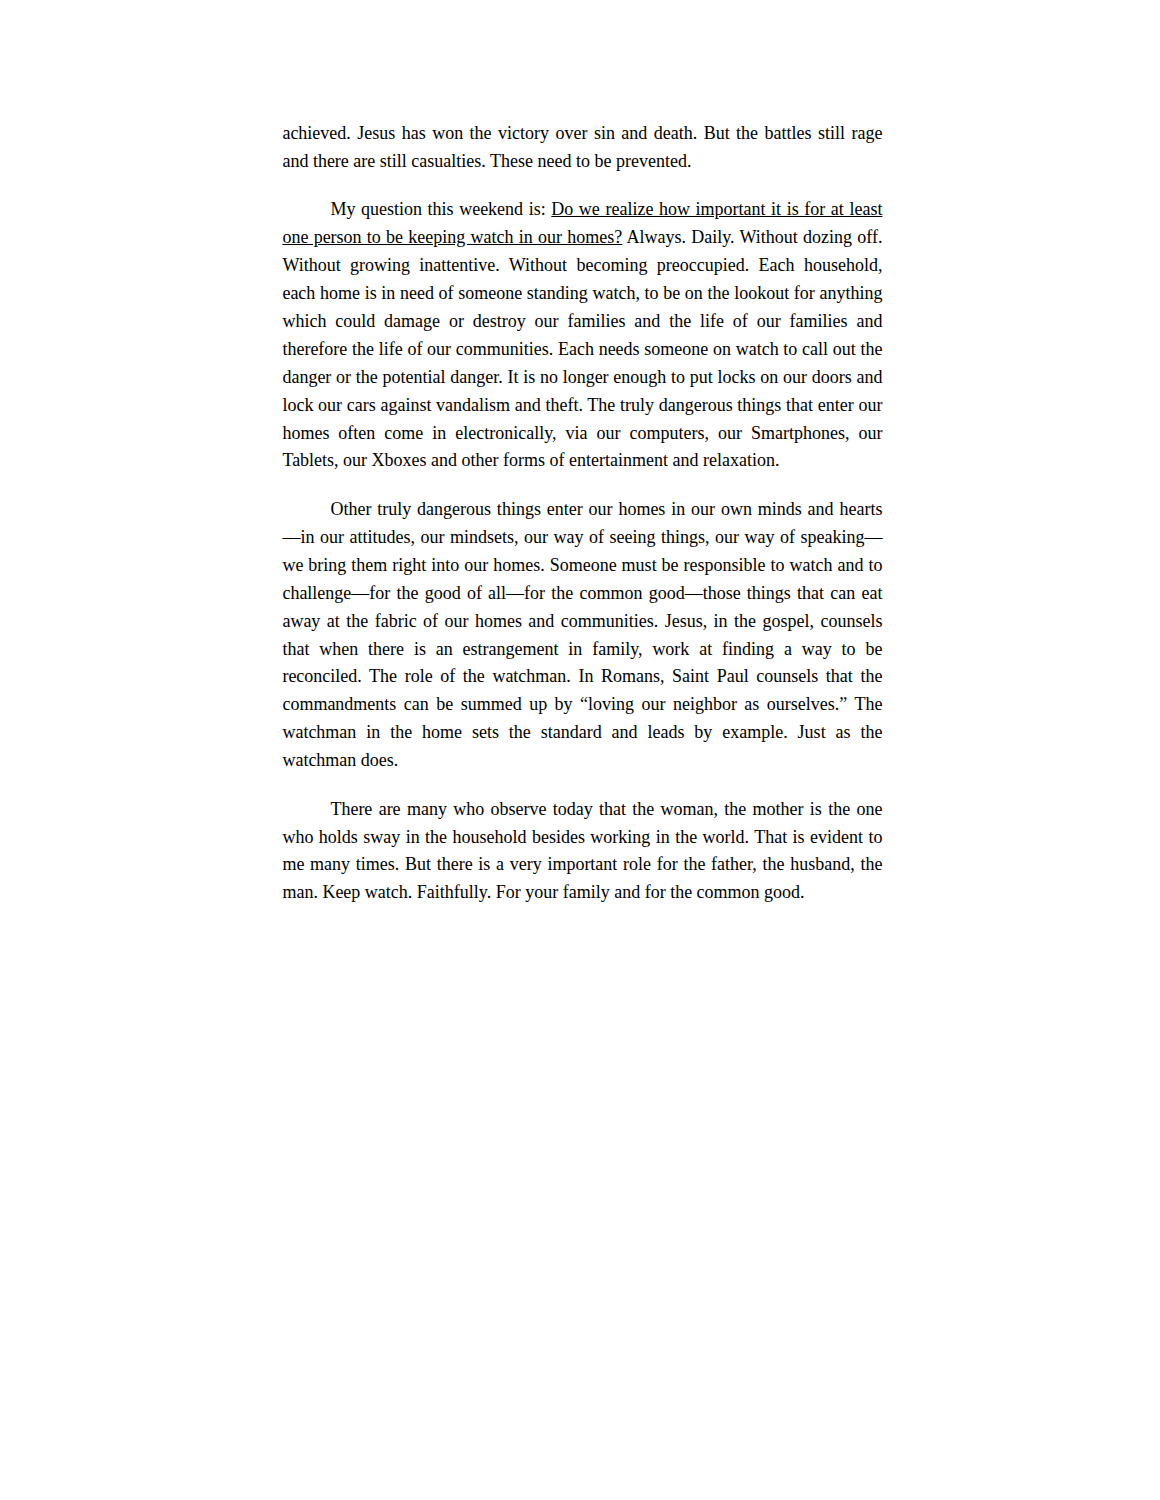achieved. Jesus has won the victory over sin and death. But the battles still rage and there are still casualties. These need to be prevented.
My question this weekend is: Do we realize how important it is for at least one person to be keeping watch in our homes? Always. Daily. Without dozing off. Without growing inattentive. Without becoming preoccupied. Each household, each home is in need of someone standing watch, to be on the lookout for anything which could damage or destroy our families and the life of our families and therefore the life of our communities. Each needs someone on watch to call out the danger or the potential danger. It is no longer enough to put locks on our doors and lock our cars against vandalism and theft. The truly dangerous things that enter our homes often come in electronically, via our computers, our Smartphones, our Tablets, our Xboxes and other forms of entertainment and relaxation.
Other truly dangerous things enter our homes in our own minds and hearts—in our attitudes, our mindsets, our way of seeing things, our way of speaking—we bring them right into our homes. Someone must be responsible to watch and to challenge—for the good of all—for the common good—those things that can eat away at the fabric of our homes and communities. Jesus, in the gospel, counsels that when there is an estrangement in family, work at finding a way to be reconciled. The role of the watchman. In Romans, Saint Paul counsels that the commandments can be summed up by “loving our neighbor as ourselves.” The watchman in the home sets the standard and leads by example. Just as the watchman does.
There are many who observe today that the woman, the mother is the one who holds sway in the household besides working in the world. That is evident to me many times. But there is a very important role for the father, the husband, the man. Keep watch. Faithfully. For your family and for the common good.